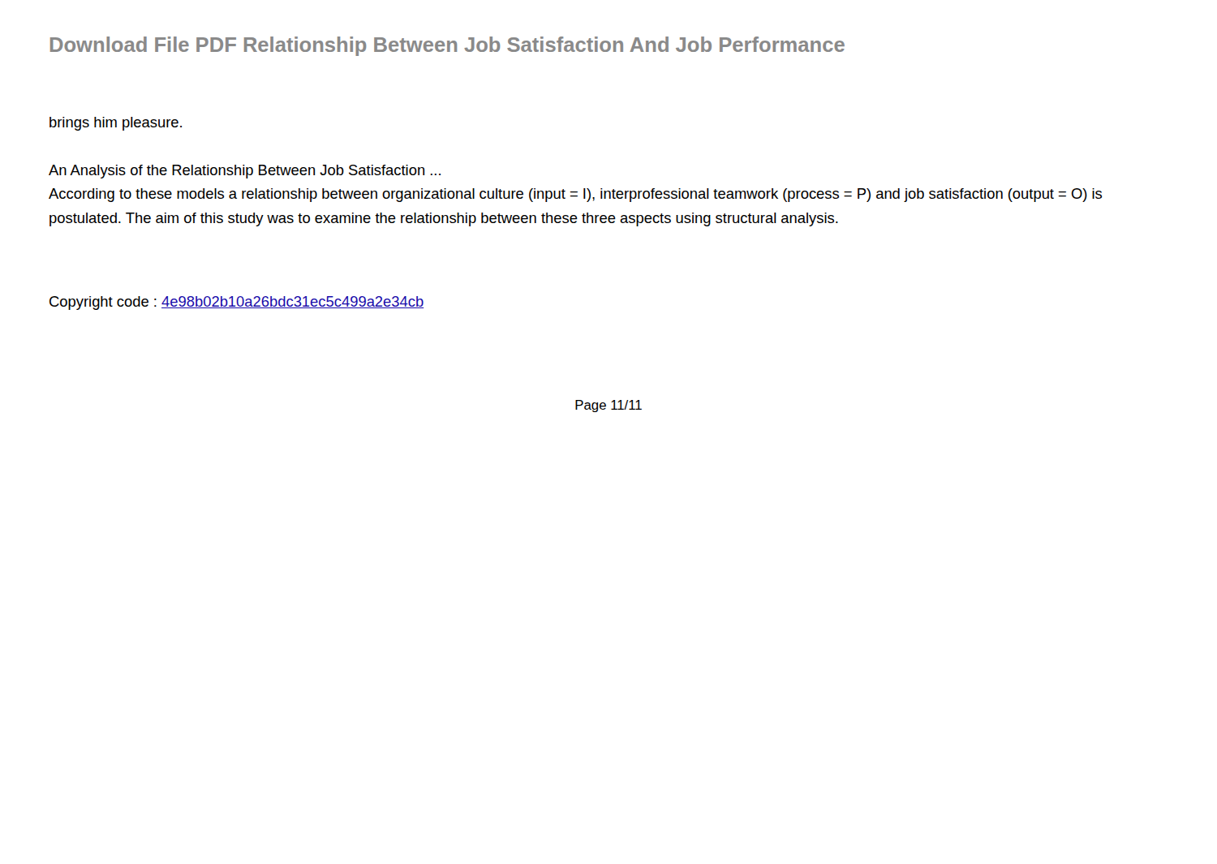Download File PDF Relationship Between Job Satisfaction And Job Performance
brings him pleasure.
An Analysis of the Relationship Between Job Satisfaction ...
According to these models a relationship between organizational culture (input = I), interprofessional teamwork (process = P) and job satisfaction (output = O) is postulated. The aim of this study was to examine the relationship between these three aspects using structural analysis.
Copyright code : 4e98b02b10a26bdc31ec5c499a2e34cb
Page 11/11